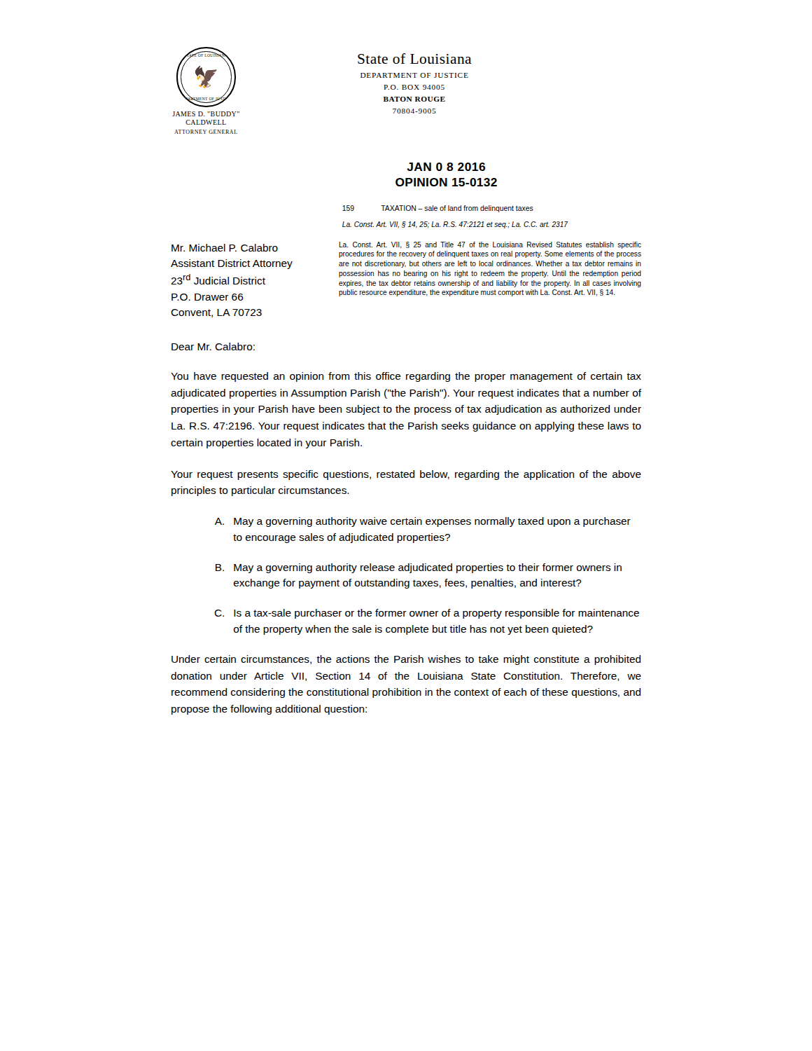STATE OF LOUISIANA
🦅
DEPARTMENT OF JUSTICE
JAMES D. "BUDDY" CALDWELL
ATTORNEY GENERAL
State of Louisiana
DEPARTMENT OF JUSTICE
P.O. BOX 94005
BATON ROUGE
70804-9005
JAN 0 8 2016
OPINION 15-0132
159 TAXATION – sale of land from delinquent taxes
La. Const. Art. VII, § 14, 25; La. R.S. 47:2121 et seq.; La. C.C. art. 2317
Mr. Michael P. Calabro
Assistant District Attorney
23rd Judicial District
P.O. Drawer 66
Convent, LA 70723
La. Const. Art. VII, § 25 and Title 47 of the Louisiana Revised Statutes establish specific procedures for the recovery of delinquent taxes on real property. Some elements of the process are not discretionary, but others are left to local ordinances. Whether a tax debtor remains in possession has no bearing on his right to redeem the property. Until the redemption period expires, the tax debtor retains ownership of and liability for the property. In all cases involving public resource expenditure, the expenditure must comport with La. Const. Art. VII, § 14.
Dear Mr. Calabro:
You have requested an opinion from this office regarding the proper management of certain tax adjudicated properties in Assumption Parish ("the Parish"). Your request indicates that a number of properties in your Parish have been subject to the process of tax adjudication as authorized under La. R.S. 47:2196. Your request indicates that the Parish seeks guidance on applying these laws to certain properties located in your Parish.
Your request presents specific questions, restated below, regarding the application of the above principles to particular circumstances.
May a governing authority waive certain expenses normally taxed upon a purchaser to encourage sales of adjudicated properties?
May a governing authority release adjudicated properties to their former owners in exchange for payment of outstanding taxes, fees, penalties, and interest?
Is a tax-sale purchaser or the former owner of a property responsible for maintenance of the property when the sale is complete but title has not yet been quieted?
Under certain circumstances, the actions the Parish wishes to take might constitute a prohibited donation under Article VII, Section 14 of the Louisiana State Constitution. Therefore, we recommend considering the constitutional prohibition in the context of each of these questions, and propose the following additional question: